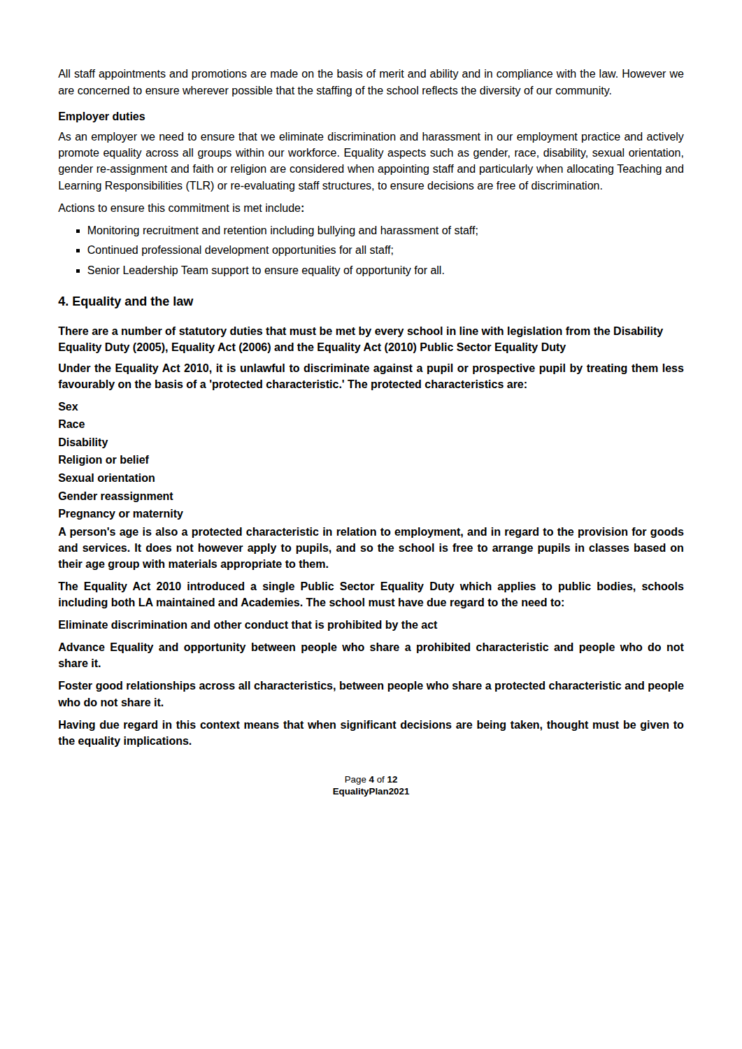All staff appointments and promotions are made on the basis of merit and ability and in compliance with the law. However we are concerned to ensure wherever possible that the staffing of the school reflects the diversity of our community.
Employer duties
As an employer we need to ensure that we eliminate discrimination and harassment in our employment practice and actively promote equality across all groups within our workforce. Equality aspects such as gender, race, disability, sexual orientation, gender re-assignment and faith or religion are considered when appointing staff and particularly when allocating Teaching and Learning Responsibilities (TLR) or re-evaluating staff structures, to ensure decisions are free of discrimination.
Actions to ensure this commitment is met include:
Monitoring recruitment and retention including bullying and harassment of staff;
Continued professional development opportunities for all staff;
Senior Leadership Team support to ensure equality of opportunity for all.
4. Equality and the law
There are a number of statutory duties that must be met by every school in line with legislation from the Disability Equality Duty (2005), Equality Act (2006) and the Equality Act (2010) Public Sector Equality Duty
Under the Equality Act 2010, it is unlawful to discriminate against a pupil or prospective pupil by treating them less favourably on the basis of a 'protected characteristic.' The protected characteristics are:
Sex
Race
Disability
Religion or belief
Sexual orientation
Gender reassignment
Pregnancy or maternity
A person's age is also a protected characteristic in relation to employment, and in regard to the provision for goods and services. It does not however apply to pupils, and so the school is free to arrange pupils in classes based on their age group with materials appropriate to them.
The Equality Act 2010 introduced a single Public Sector Equality Duty which applies to public bodies, schools including both LA maintained and Academies. The school must have due regard to the need to:
Eliminate discrimination and other conduct that is prohibited by the act
Advance Equality and opportunity between people who share a prohibited characteristic and people who do not share it.
Foster good relationships across all characteristics, between people who share a protected characteristic and people who do not share it.
Having due regard in this context means that when significant decisions are being taken, thought must be given to the equality implications.
Page 4 of 12
EqualityPlan2021